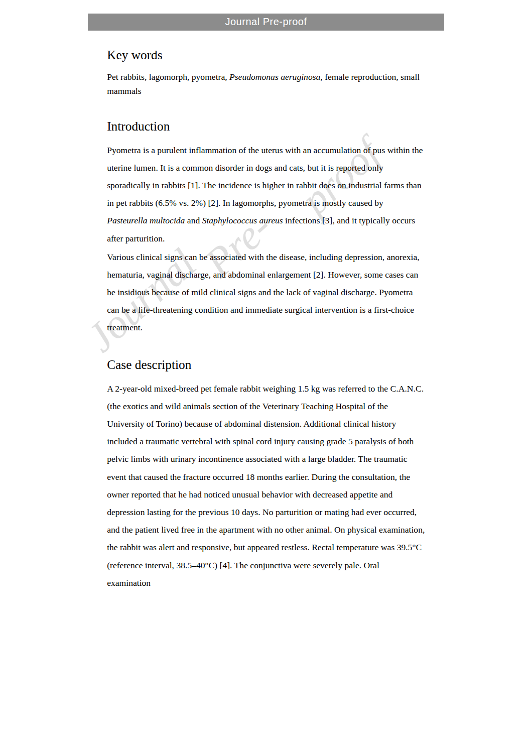Journal Pre-proof
Journal Pre- proof
Key words
Pet rabbits, lagomorph, pyometra, Pseudomonas aeruginosa, female reproduction, small mammals
Introduction
Pyometra is a purulent inflammation of the uterus with an accumulation of pus within the uterine lumen. It is a common disorder in dogs and cats, but it is reported only sporadically in rabbits [1]. The incidence is higher in rabbit does on industrial farms than in pet rabbits (6.5% vs. 2%) [2]. In lagomorphs, pyometra is mostly caused by Pasteurella multocida and Staphylococcus aureus infections [3], and it typically occurs after parturition.
Various clinical signs can be associated with the disease, including depression, anorexia, hematuria, vaginal discharge, and abdominal enlargement [2]. However, some cases can be insidious because of mild clinical signs and the lack of vaginal discharge. Pyometra can be a life-threatening condition and immediate surgical intervention is a first-choice treatment.
Case description
A 2-year-old mixed-breed pet female rabbit weighing 1.5 kg was referred to the C.A.N.C. (the exotics and wild animals section of the Veterinary Teaching Hospital of the University of Torino) because of abdominal distension. Additional clinical history included a traumatic vertebral with spinal cord injury causing grade 5 paralysis of both pelvic limbs with urinary incontinence associated with a large bladder. The traumatic event that caused the fracture occurred 18 months earlier. During the consultation, the owner reported that he had noticed unusual behavior with decreased appetite and depression lasting for the previous 10 days. No parturition or mating had ever occurred, and the patient lived free in the apartment with no other animal. On physical examination, the rabbit was alert and responsive, but appeared restless. Rectal temperature was 39.5°C (reference interval, 38.5–40°C) [4]. The conjunctiva were severely pale. Oral examination